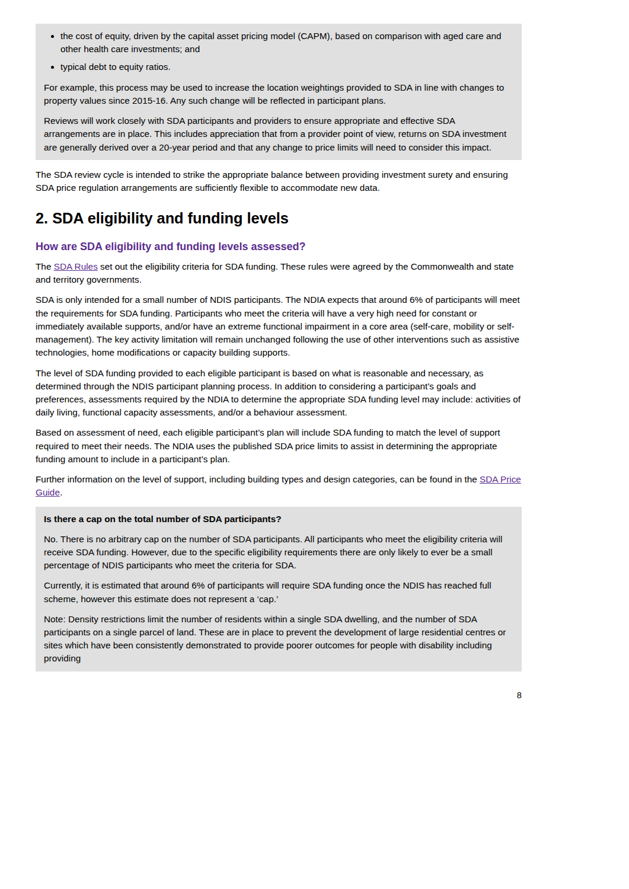the cost of equity, driven by the capital asset pricing model (CAPM), based on comparison with aged care and other health care investments; and
typical debt to equity ratios.
For example, this process may be used to increase the location weightings provided to SDA in line with changes to property values since 2015-16. Any such change will be reflected in participant plans.
Reviews will work closely with SDA participants and providers to ensure appropriate and effective SDA arrangements are in place. This includes appreciation that from a provider point of view, returns on SDA investment are generally derived over a 20-year period and that any change to price limits will need to consider this impact.
The SDA review cycle is intended to strike the appropriate balance between providing investment surety and ensuring SDA price regulation arrangements are sufficiently flexible to accommodate new data.
2. SDA eligibility and funding levels
How are SDA eligibility and funding levels assessed?
The SDA Rules set out the eligibility criteria for SDA funding. These rules were agreed by the Commonwealth and state and territory governments.
SDA is only intended for a small number of NDIS participants. The NDIA expects that around 6% of participants will meet the requirements for SDA funding. Participants who meet the criteria will have a very high need for constant or immediately available supports, and/or have an extreme functional impairment in a core area (self-care, mobility or self-management). The key activity limitation will remain unchanged following the use of other interventions such as assistive technologies, home modifications or capacity building supports.
The level of SDA funding provided to each eligible participant is based on what is reasonable and necessary, as determined through the NDIS participant planning process. In addition to considering a participant’s goals and preferences, assessments required by the NDIA to determine the appropriate SDA funding level may include: activities of daily living, functional capacity assessments, and/or a behaviour assessment.
Based on assessment of need, each eligible participant’s plan will include SDA funding to match the level of support required to meet their needs. The NDIA uses the published SDA price limits to assist in determining the appropriate funding amount to include in a participant’s plan.
Further information on the level of support, including building types and design categories, can be found in the SDA Price Guide.
Is there a cap on the total number of SDA participants?
No. There is no arbitrary cap on the number of SDA participants. All participants who meet the eligibility criteria will receive SDA funding. However, due to the specific eligibility requirements there are only likely to ever be a small percentage of NDIS participants who meet the criteria for SDA.
Currently, it is estimated that around 6% of participants will require SDA funding once the NDIS has reached full scheme, however this estimate does not represent a ‘cap.’
Note: Density restrictions limit the number of residents within a single SDA dwelling, and the number of SDA participants on a single parcel of land. These are in place to prevent the development of large residential centres or sites which have been consistently demonstrated to provide poorer outcomes for people with disability including providing
8